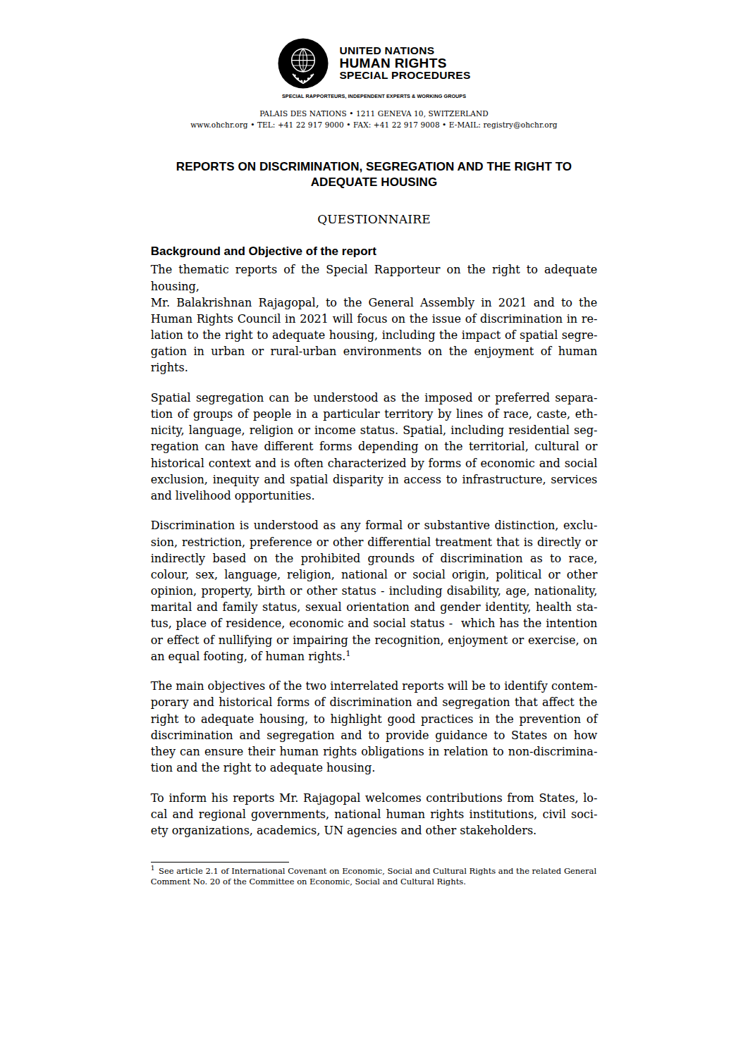UNITED NATIONS
HUMAN RIGHTS
SPECIAL PROCEDURES
SPECIAL RAPPORTEURS, INDEPENDENT EXPERTS & WORKING GROUPS
PALAIS DES NATIONS • 1211 GENEVA 10, SWITZERLAND
www.ohchr.org • TEL: +41 22 917 9000 • FAX: +41 22 917 9008 • E-MAIL: registry@ohchr.org
REPORTS ON DISCRIMINATION, SEGREGATION AND THE RIGHT TO
ADEQUATE HOUSING
QUESTIONNAIRE
Background and Objective of the report
The thematic reports of the Special Rapporteur on the right to adequate housing,
Mr. Balakrishnan Rajagopal, to the General Assembly in 2021 and to the Human Rights Council in 2021 will focus on the issue of discrimination in relation to the right to adequate housing, including the impact of spatial segregation in urban or rural-urban environments on the enjoyment of human rights.
Spatial segregation can be understood as the imposed or preferred separation of groups of people in a particular territory by lines of race, caste, ethnicity, language, religion or income status. Spatial, including residential segregation can have different forms depending on the territorial, cultural or historical context and is often characterized by forms of economic and social exclusion, inequity and spatial disparity in access to infrastructure, services and livelihood opportunities.
Discrimination is understood as any formal or substantive distinction, exclusion, restriction, preference or other differential treatment that is directly or indirectly based on the prohibited grounds of discrimination as to race, colour, sex, language, religion, national or social origin, political or other opinion, property, birth or other status - including disability, age, nationality, marital and family status, sexual orientation and gender identity, health status, place of residence, economic and social status - which has the intention or effect of nullifying or impairing the recognition, enjoyment or exercise, on an equal footing, of human rights.1
The main objectives of the two interrelated reports will be to identify contemporary and historical forms of discrimination and segregation that affect the right to adequate housing, to highlight good practices in the prevention of discrimination and segregation and to provide guidance to States on how they can ensure their human rights obligations in relation to non-discrimination and the right to adequate housing.
To inform his reports Mr. Rajagopal welcomes contributions from States, local and regional governments, national human rights institutions, civil society organizations, academics, UN agencies and other stakeholders.
1 See article 2.1 of International Covenant on Economic, Social and Cultural Rights and the related General Comment No. 20 of the Committee on Economic, Social and Cultural Rights.